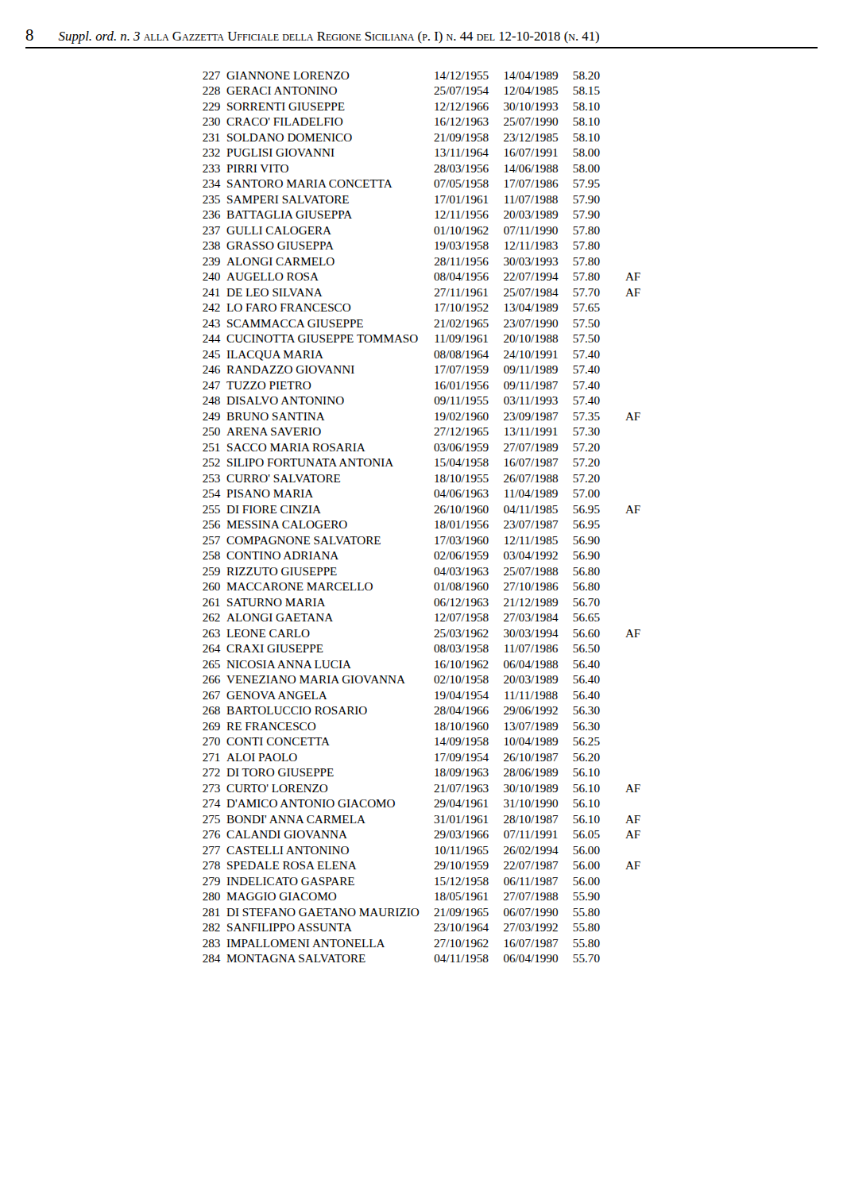8
Suppl. ord. n. 3 alla Gazzetta Ufficiale della Regione Siciliana (p. I) n. 44 del 12-10-2018 (n. 41)
| 227 | GIANNONE LORENZO | 14/12/1955 | 14/04/1989 | 58.20 | |
| 228 | GERACI ANTONINO | 25/07/1954 | 12/04/1985 | 58.15 | |
| 229 | SORRENTI GIUSEPPE | 12/12/1966 | 30/10/1993 | 58.10 | |
| 230 | CRACO' FILADELFIO | 16/12/1963 | 25/07/1990 | 58.10 | |
| 231 | SOLDANO DOMENICO | 21/09/1958 | 23/12/1985 | 58.10 | |
| 232 | PUGLISI GIOVANNI | 13/11/1964 | 16/07/1991 | 58.00 | |
| 233 | PIRRI VITO | 28/03/1956 | 14/06/1988 | 58.00 | |
| 234 | SANTORO MARIA CONCETTA | 07/05/1958 | 17/07/1986 | 57.95 | |
| 235 | SAMPERI SALVATORE | 17/01/1961 | 11/07/1988 | 57.90 | |
| 236 | BATTAGLIA GIUSEPPA | 12/11/1956 | 20/03/1989 | 57.90 | |
| 237 | GULLI CALOGERA | 01/10/1962 | 07/11/1990 | 57.80 | |
| 238 | GRASSO GIUSEPPA | 19/03/1958 | 12/11/1983 | 57.80 | |
| 239 | ALONGI CARMELO | 28/11/1956 | 30/03/1993 | 57.80 | |
| 240 | AUGELLO ROSA | 08/04/1956 | 22/07/1994 | 57.80 | AF |
| 241 | DE LEO SILVANA | 27/11/1961 | 25/07/1984 | 57.70 | AF |
| 242 | LO FARO FRANCESCO | 17/10/1952 | 13/04/1989 | 57.65 | |
| 243 | SCAMMACCA GIUSEPPE | 21/02/1965 | 23/07/1990 | 57.50 | |
| 244 | CUCINOTTA GIUSEPPE TOMMASO | 11/09/1961 | 20/10/1988 | 57.50 | |
| 245 | ILACQUA MARIA | 08/08/1964 | 24/10/1991 | 57.40 | |
| 246 | RANDAZZO GIOVANNI | 17/07/1959 | 09/11/1989 | 57.40 | |
| 247 | TUZZO PIETRO | 16/01/1956 | 09/11/1987 | 57.40 | |
| 248 | DISALVO ANTONINO | 09/11/1955 | 03/11/1993 | 57.40 | |
| 249 | BRUNO SANTINA | 19/02/1960 | 23/09/1987 | 57.35 | AF |
| 250 | ARENA SAVERIO | 27/12/1965 | 13/11/1991 | 57.30 | |
| 251 | SACCO MARIA ROSARIA | 03/06/1959 | 27/07/1989 | 57.20 | |
| 252 | SILIPO FORTUNATA ANTONIA | 15/04/1958 | 16/07/1987 | 57.20 | |
| 253 | CURRO' SALVATORE | 18/10/1955 | 26/07/1988 | 57.20 | |
| 254 | PISANO MARIA | 04/06/1963 | 11/04/1989 | 57.00 | |
| 255 | DI FIORE CINZIA | 26/10/1960 | 04/11/1985 | 56.95 | AF |
| 256 | MESSINA CALOGERO | 18/01/1956 | 23/07/1987 | 56.95 | |
| 257 | COMPAGNONE SALVATORE | 17/03/1960 | 12/11/1985 | 56.90 | |
| 258 | CONTINO ADRIANA | 02/06/1959 | 03/04/1992 | 56.90 | |
| 259 | RIZZUTO GIUSEPPE | 04/03/1963 | 25/07/1988 | 56.80 | |
| 260 | MACCARONE MARCELLO | 01/08/1960 | 27/10/1986 | 56.80 | |
| 261 | SATURNO MARIA | 06/12/1963 | 21/12/1989 | 56.70 | |
| 262 | ALONGI GAETANA | 12/07/1958 | 27/03/1984 | 56.65 | |
| 263 | LEONE CARLO | 25/03/1962 | 30/03/1994 | 56.60 | AF |
| 264 | CRAXI GIUSEPPE | 08/03/1958 | 11/07/1986 | 56.50 | |
| 265 | NICOSIA ANNA LUCIA | 16/10/1962 | 06/04/1988 | 56.40 | |
| 266 | VENEZIANO MARIA GIOVANNA | 02/10/1958 | 20/03/1989 | 56.40 | |
| 267 | GENOVA ANGELA | 19/04/1954 | 11/11/1988 | 56.40 | |
| 268 | BARTOLUCCIO ROSARIO | 28/04/1966 | 29/06/1992 | 56.30 | |
| 269 | RE FRANCESCO | 18/10/1960 | 13/07/1989 | 56.30 | |
| 270 | CONTI CONCETTA | 14/09/1958 | 10/04/1989 | 56.25 | |
| 271 | ALOI PAOLO | 17/09/1954 | 26/10/1987 | 56.20 | |
| 272 | DI TORO GIUSEPPE | 18/09/1963 | 28/06/1989 | 56.10 | |
| 273 | CURTO' LORENZO | 21/07/1963 | 30/10/1989 | 56.10 | AF |
| 274 | D'AMICO ANTONIO GIACOMO | 29/04/1961 | 31/10/1990 | 56.10 | |
| 275 | BONDI' ANNA CARMELA | 31/01/1961 | 28/10/1987 | 56.10 | AF |
| 276 | CALANDI GIOVANNA | 29/03/1966 | 07/11/1991 | 56.05 | AF |
| 277 | CASTELLI ANTONINO | 10/11/1965 | 26/02/1994 | 56.00 | |
| 278 | SPEDALE ROSA ELENA | 29/10/1959 | 22/07/1987 | 56.00 | AF |
| 279 | INDELICATO GASPARE | 15/12/1958 | 06/11/1987 | 56.00 | |
| 280 | MAGGIO GIACOMO | 18/05/1961 | 27/07/1988 | 55.90 | |
| 281 | DI STEFANO GAETANO MAURIZIO | 21/09/1965 | 06/07/1990 | 55.80 | |
| 282 | SANFILIPPO ASSUNTA | 23/10/1964 | 27/03/1992 | 55.80 | |
| 283 | IMPALLOMENI ANTONELLA | 27/10/1962 | 16/07/1987 | 55.80 | |
| 284 | MONTAGNA SALVATORE | 04/11/1958 | 06/04/1990 | 55.70 | |